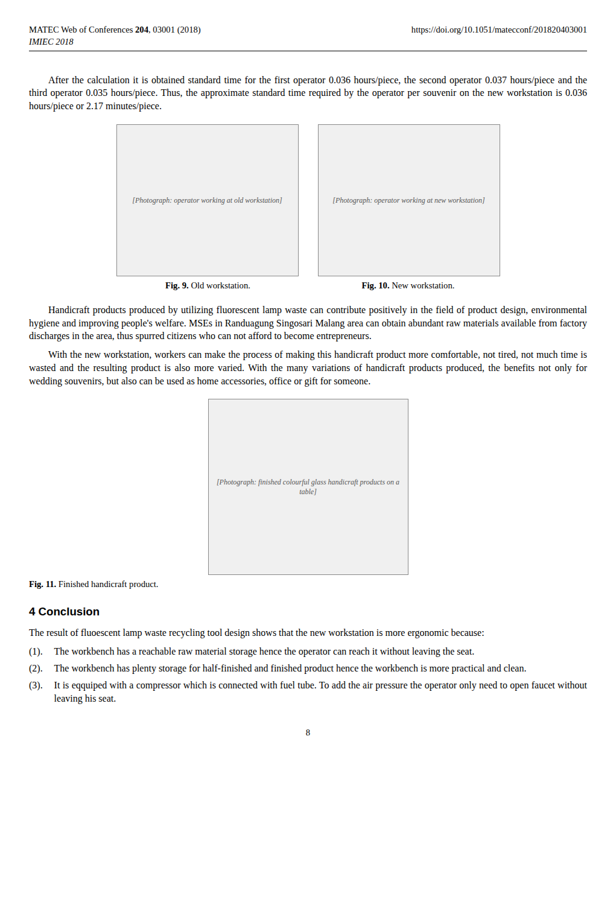MATEC Web of Conferences 204, 03001 (2018) IMIEC 2018
https://doi.org/10.1051/matecconf/201820403001
After the calculation it is obtained standard time for the first operator 0.036 hours/piece, the second operator 0.037 hours/piece and the third operator 0.035 hours/piece. Thus, the approximate standard time required by the operator per souvenir on the new workstation is 0.036 hours/piece or 2.17 minutes/piece.
[Photograph: operator working at old workstation]
[Photograph: operator working at new workstation]
Fig. 9. Old workstation.
Fig. 10. New workstation.
Handicraft products produced by utilizing fluorescent lamp waste can contribute positively in the field of product design, environmental hygiene and improving people's welfare. MSEs in Randuagung Singosari Malang area can obtain abundant raw materials available from factory discharges in the area, thus spurred citizens who can not afford to become entrepreneurs.
With the new workstation, workers can make the process of making this handicraft product more comfortable, not tired, not much time is wasted and the resulting product is also more varied. With the many variations of handicraft products produced, the benefits not only for wedding souvenirs, but also can be used as home accessories, office or gift for someone.
[Photograph: finished colourful glass handicraft products on a table]
Fig. 11. Finished handicraft product.
4 Conclusion
The result of fluoescent lamp waste recycling tool design shows that the new workstation is more ergonomic because:
(1). The workbench has a reachable raw material storage hence the operator can reach it without leaving the seat.
(2). The workbench has plenty storage for half-finished and finished product hence the workbench is more practical and clean.
(3). It is eqquiped with a compressor which is connected with fuel tube. To add the air pressure the operator only need to open faucet without leaving his seat.
8